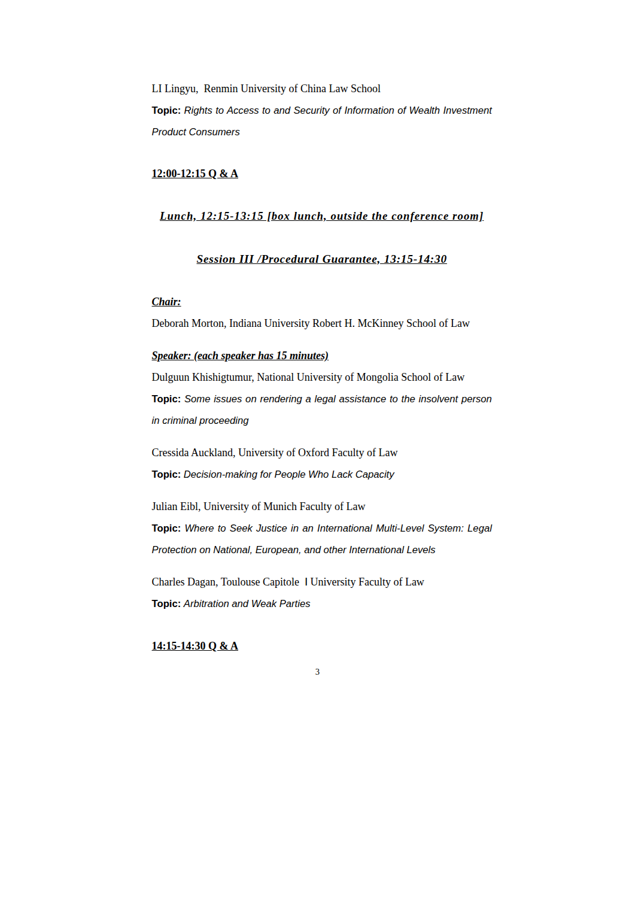LI Lingyu, Renmin University of China Law School
Topic: Rights to Access to and Security of Information of Wealth Investment Product Consumers
12:00-12:15 Q & A
Lunch, 12:15-13:15 [box lunch, outside the conference room]
Session III /Procedural Guarantee, 13:15-14:30
Chair:
Deborah Morton, Indiana University Robert H. McKinney School of Law
Speaker: (each speaker has 15 minutes)
Dulguun Khishigtumur, National University of Mongolia School of Law
Topic: Some issues on rendering a legal assistance to the insolvent person in criminal proceeding
Cressida Auckland, University of Oxford Faculty of Law
Topic: Decision-making for People Who Lack Capacity
Julian Eibl, University of Munich Faculty of Law
Topic: Where to Seek Justice in an International Multi-Level System: Legal Protection on National, European, and other International Levels
Charles Dagan, Toulouse Capitole Ⅰ University Faculty of Law
Topic: Arbitration and Weak Parties
14:15-14:30 Q & A
3